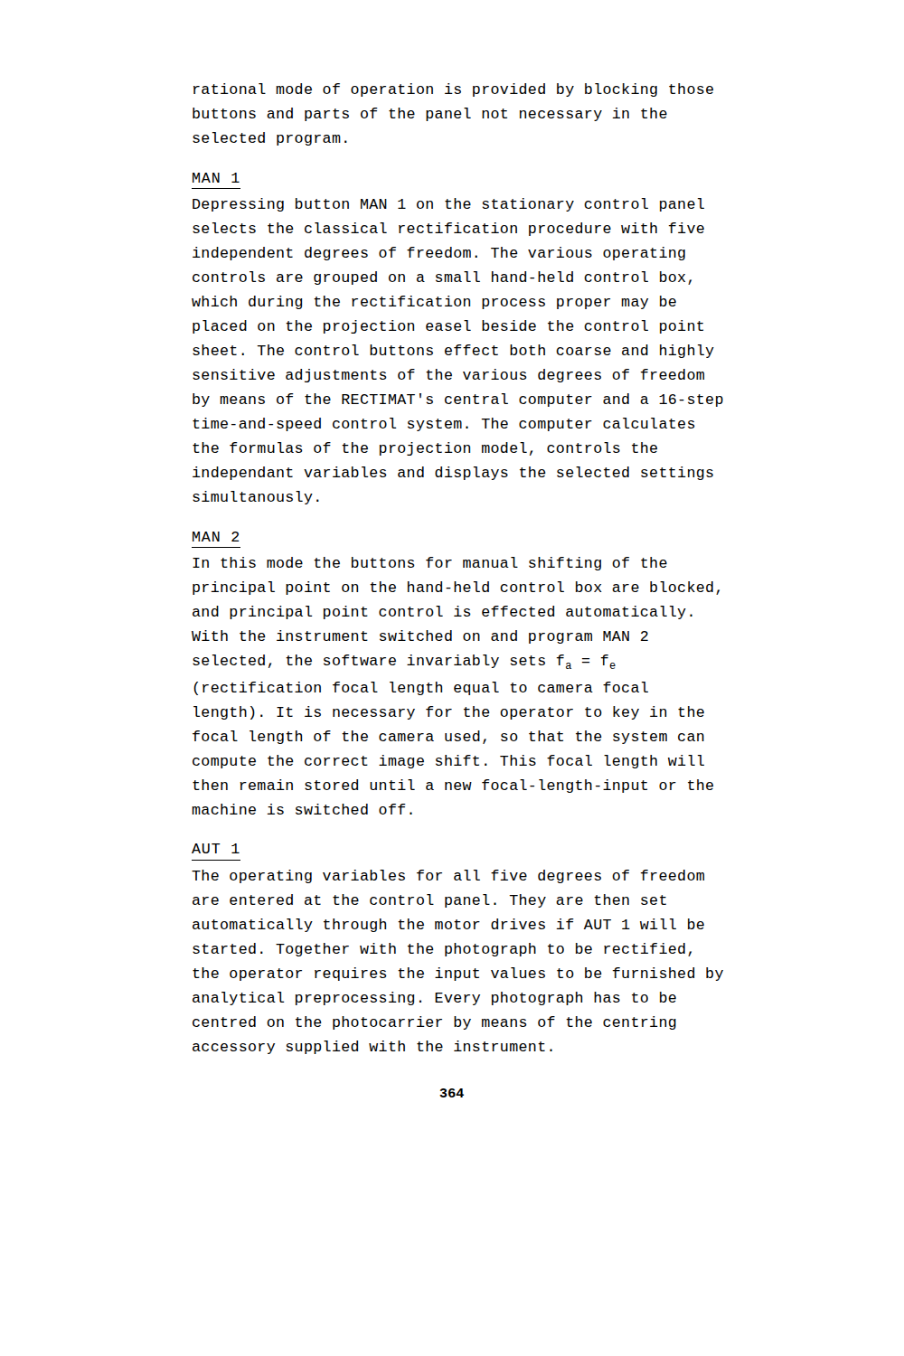rational mode of operation is provided by blocking those buttons and parts of the panel not necessary in the selected program.
MAN 1
Depressing button MAN 1 on the stationary control panel selects the classical rectification procedure with five independent degrees of freedom. The various operating controls are grouped on a small hand-held control box, which during the rectification process proper may be placed on the projection easel beside the control point sheet. The control buttons effect both coarse and highly sensitive adjustments of the various degrees of freedom by means of the RECTIMAT's central computer and a 16-step time-and-speed control system. The computer calculates the formulas of the projection model, controls the independant variables and displays the selected settings simultanously.
MAN 2
In this mode the buttons for manual shifting of the principal point on the hand-held control box are blocked, and principal point control is effected automatically. With the instrument switched on and program MAN 2 selected, the software invariably sets fa = fe (rectification focal length equal to camera focal length). It is necessary for the operator to key in the focal length of the camera used, so that the system can compute the correct image shift. This focal length will then remain stored until a new focal-length-input or the machine is switched off.
AUT 1
The operating variables for all five degrees of freedom are entered at the control panel. They are then set automatically through the motor drives if AUT 1 will be started. Together with the photograph to be rectified, the operator requires the input values to be furnished by analytical preprocessing. Every photograph has to be centred on the photocarrier by means of the centring accessory supplied with the instrument.
364